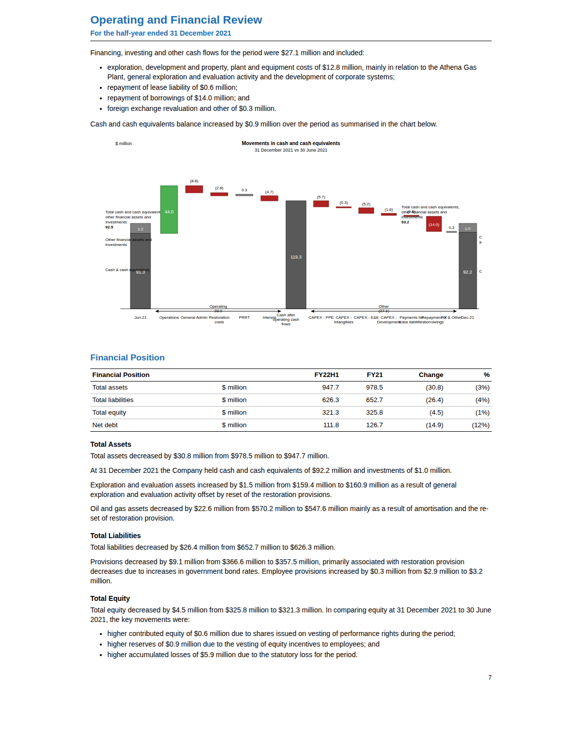Operating and Financial Review
For the half-year ended 31 December 2021
Financing, investing and other cash flows for the period were $27.1 million and included:
exploration, development and property, plant and equipment costs of $12.8 million, mainly in relation to the Athena Gas Plant, general exploration and evaluation activity and the development of corporate systems;
repayment of lease liability of $0.6 million;
repayment of borrowings of $14.0 million; and
foreign exchange revaluation and other of $0.3 million.
Cash and cash equivalents balance increased by $0.9 million over the period as summarised in the chart below.
$ million Movements in cash and cash equivalents 31 December 2021 vs 30 June 2021 1.2 91.3 Total cash and cash equivalents, other financial assets and investments 92.5 Other financial assets and investments Cash & cash equivalents 44.0 (8.8) (2.8) 0.3 (4.7) 119.3 Cash after operating cash flows (5.7) (0.3) (5.2) (1.6) (0.6) (14.0) 0.3 1.0 92.2 Total cash and cash equivalents, other financial assets and investments 93.2 Other financial assets and investments Cash & cash equivalents Operating 28.0 Other (27.1) Jun-21 Operations General Admin Restoration costs PRRT Interest CAPEX - PPE CAPEX - intangibles CAPEX - E&E CAPEX - Development Payments for lease liabilities Repayment of borrowings FX & Other Dec-21
Financial Position
| Financial Position | | FY22H1 | FY21 | Change | % |
| --- | --- | --- | --- | --- | --- |
| Total assets | $ million | 947.7 | 978.5 | (30.8) | (3%) |
| Total liabilities | $ million | 626.3 | 652.7 | (26.4) | (4%) |
| Total equity | $ million | 321.3 | 325.8 | (4.5) | (1%) |
| Net debt | $ million | 111.8 | 126.7 | (14.9) | (12%) |
Total Assets
Total assets decreased by $30.8 million from $978.5 million to $947.7 million.
At 31 December 2021 the Company held cash and cash equivalents of $92.2 million and investments of $1.0 million.
Exploration and evaluation assets increased by $1.5 million from $159.4 million to $160.9 million as a result of general exploration and evaluation activity offset by reset of the restoration provisions.
Oil and gas assets decreased by $22.6 million from $570.2 million to $547.6 million mainly as a result of amortisation and the re-set of restoration provision.
Total Liabilities
Total liabilities decreased by $26.4 million from $652.7 million to $626.3 million.
Provisions decreased by $9.1 million from $366.6 million to $357.5 million, primarily associated with restoration provision decreases due to increases in government bond rates. Employee provisions increased by $0.3 million from $2.9 million to $3.2 million.
Total Equity
Total equity decreased by $4.5 million from $325.8 million to $321.3 million. In comparing equity at 31 December 2021 to 30 June 2021, the key movements were:
higher contributed equity of $0.6 million due to shares issued on vesting of performance rights during the period;
higher reserves of $0.9 million due to the vesting of equity incentives to employees; and
higher accumulated losses of $5.9 million due to the statutory loss for the period.
7